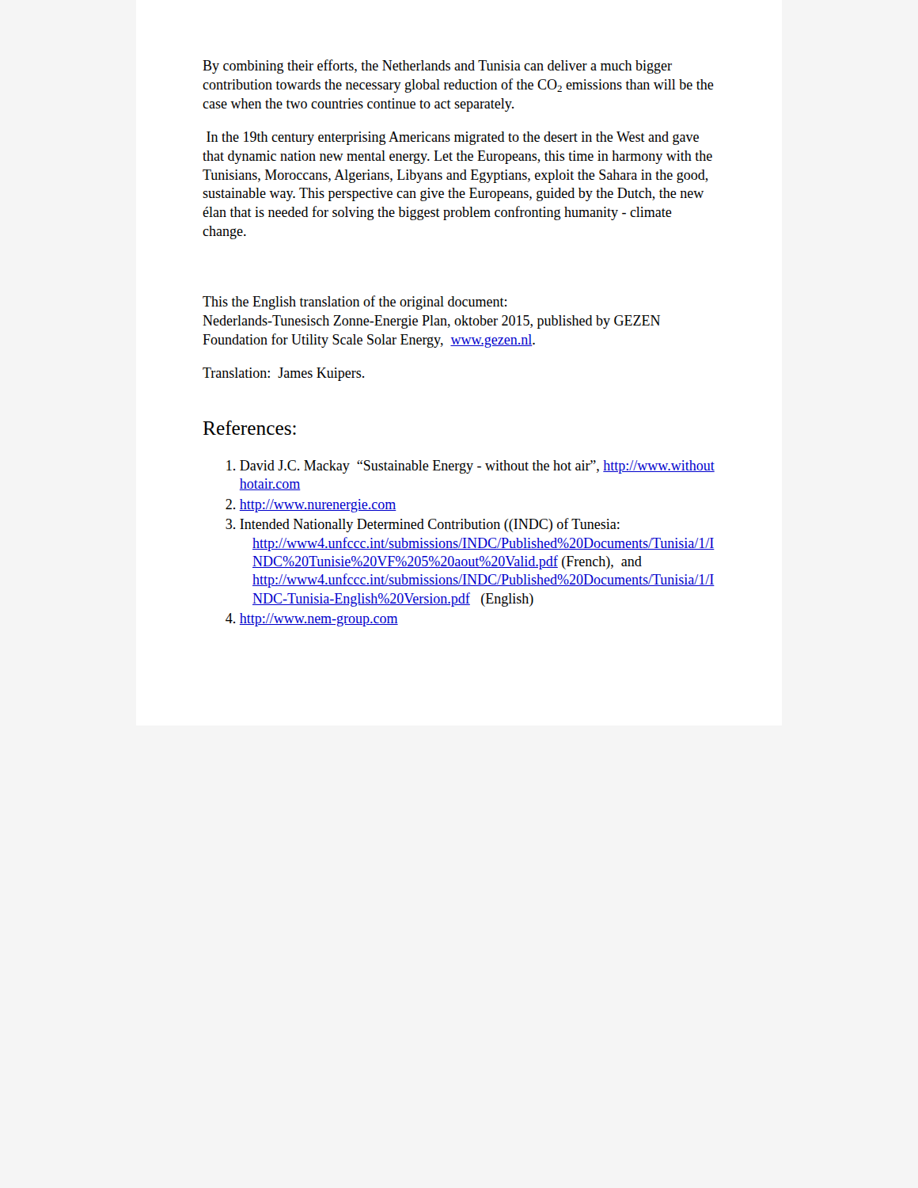By combining their efforts, the Netherlands and Tunisia can deliver a much bigger contribution towards the necessary global reduction of the CO2 emissions than will be the case when the two countries continue to act separately.
In the 19th century enterprising Americans migrated to the desert in the West and gave that dynamic nation new mental energy. Let the Europeans, this time in harmony with the Tunisians, Moroccans, Algerians, Libyans and Egyptians, exploit the Sahara in the good, sustainable way. This perspective can give the Europeans, guided by the Dutch, the new élan that is needed for solving the biggest problem confronting humanity - climate change.
This the English translation of the original document:
Nederlands-Tunesisch Zonne-Energie Plan, oktober 2015, published by GEZEN Foundation for Utility Scale Solar Energy, www.gezen.nl.
Translation: James Kuipers.
References:
David J.C. Mackay “Sustainable Energy - without the hot air”, http://www.withouthotair.com
http://www.nurenergie.com
Intended Nationally Determined Contribution ((INDC) of Tunesia: http://www4.unfccc.int/submissions/INDC/Published%20Documents/Tunisia/1/INDC%20Tunisie%20VF%205%20aout%20Valid.pdf (French), and
http://www4.unfccc.int/submissions/INDC/Published%20Documents/Tunisia/1/INDC-Tunisia-English%20Version.pdf (English)
http://www.nem-group.com